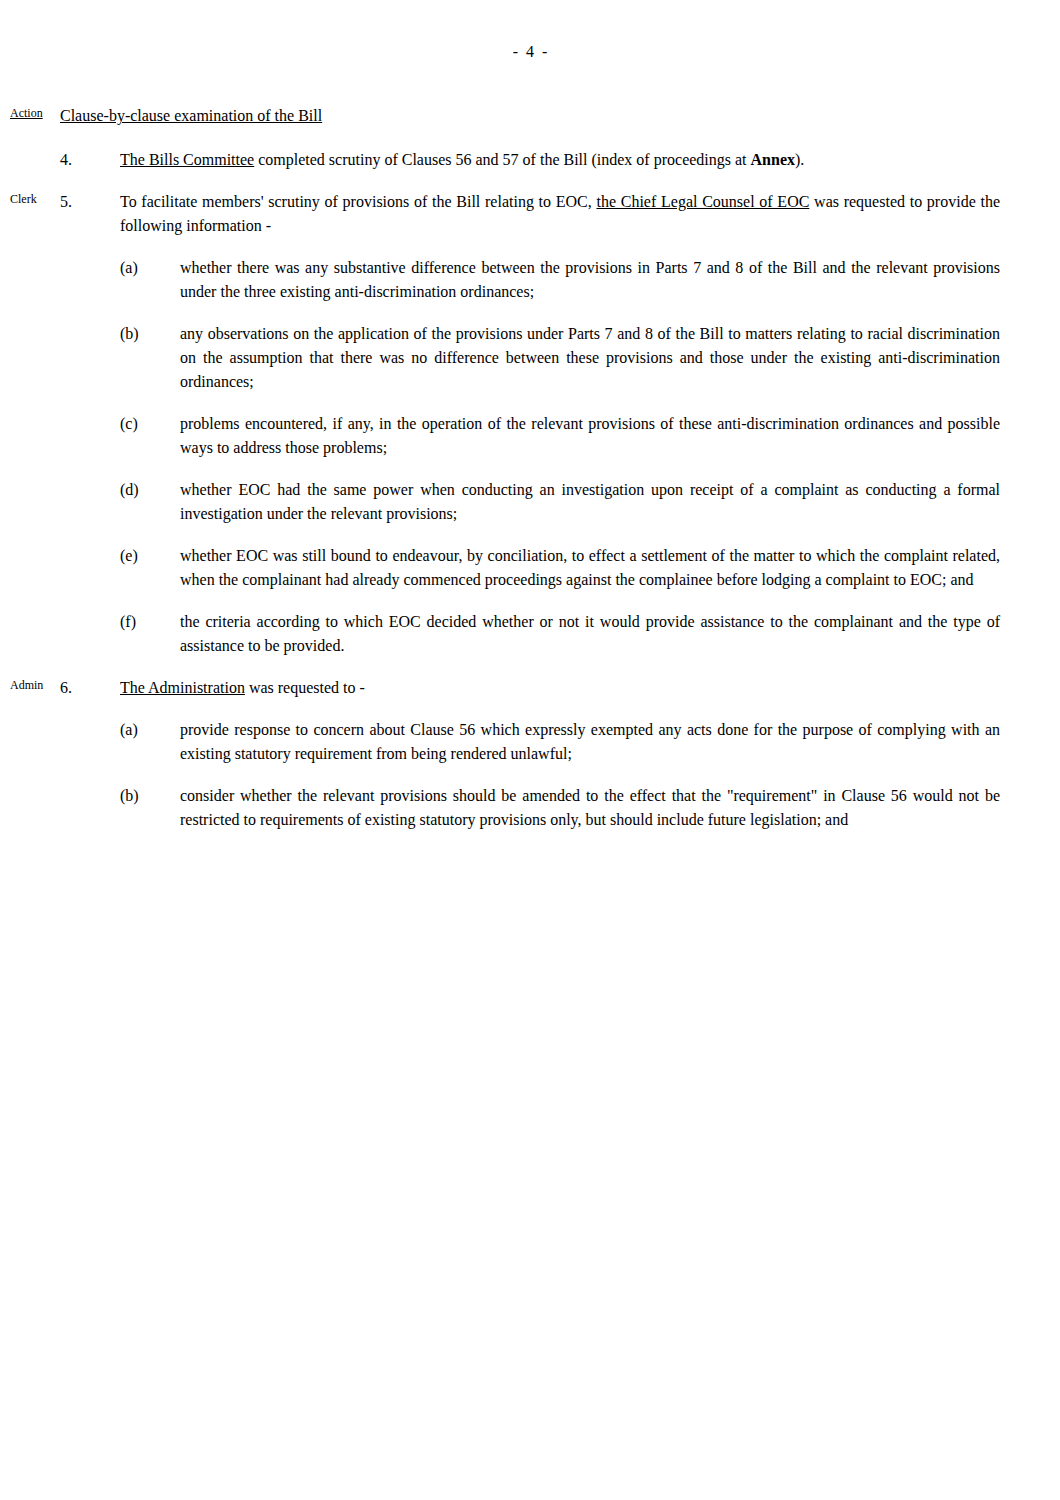- 4 -
Action
Clause-by-clause examination of the Bill
4.
The Bills Committee completed scrutiny of Clauses 56 and 57 of the Bill (index of proceedings at Annex).
Clerk 5.
To facilitate members' scrutiny of provisions of the Bill relating to EOC, the Chief Legal Counsel of EOC was requested to provide the following information -
(a) whether there was any substantive difference between the provisions in Parts 7 and 8 of the Bill and the relevant provisions under the three existing anti-discrimination ordinances;
(b) any observations on the application of the provisions under Parts 7 and 8 of the Bill to matters relating to racial discrimination on the assumption that there was no difference between these provisions and those under the existing anti-discrimination ordinances;
(c) problems encountered, if any, in the operation of the relevant provisions of these anti-discrimination ordinances and possible ways to address those problems;
(d) whether EOC had the same power when conducting an investigation upon receipt of a complaint as conducting a formal investigation under the relevant provisions;
(e) whether EOC was still bound to endeavour, by conciliation, to effect a settlement of the matter to which the complaint related, when the complainant had already commenced proceedings against the complainee before lodging a complaint to EOC; and
(f) the criteria according to which EOC decided whether or not it would provide assistance to the complainant and the type of assistance to be provided.
Admin 6.
The Administration was requested to -
(a) provide response to concern about Clause 56 which expressly exempted any acts done for the purpose of complying with an existing statutory requirement from being rendered unlawful;
(b) consider whether the relevant provisions should be amended to the effect that the "requirement" in Clause 56 would not be restricted to requirements of existing statutory provisions only, but should include future legislation; and